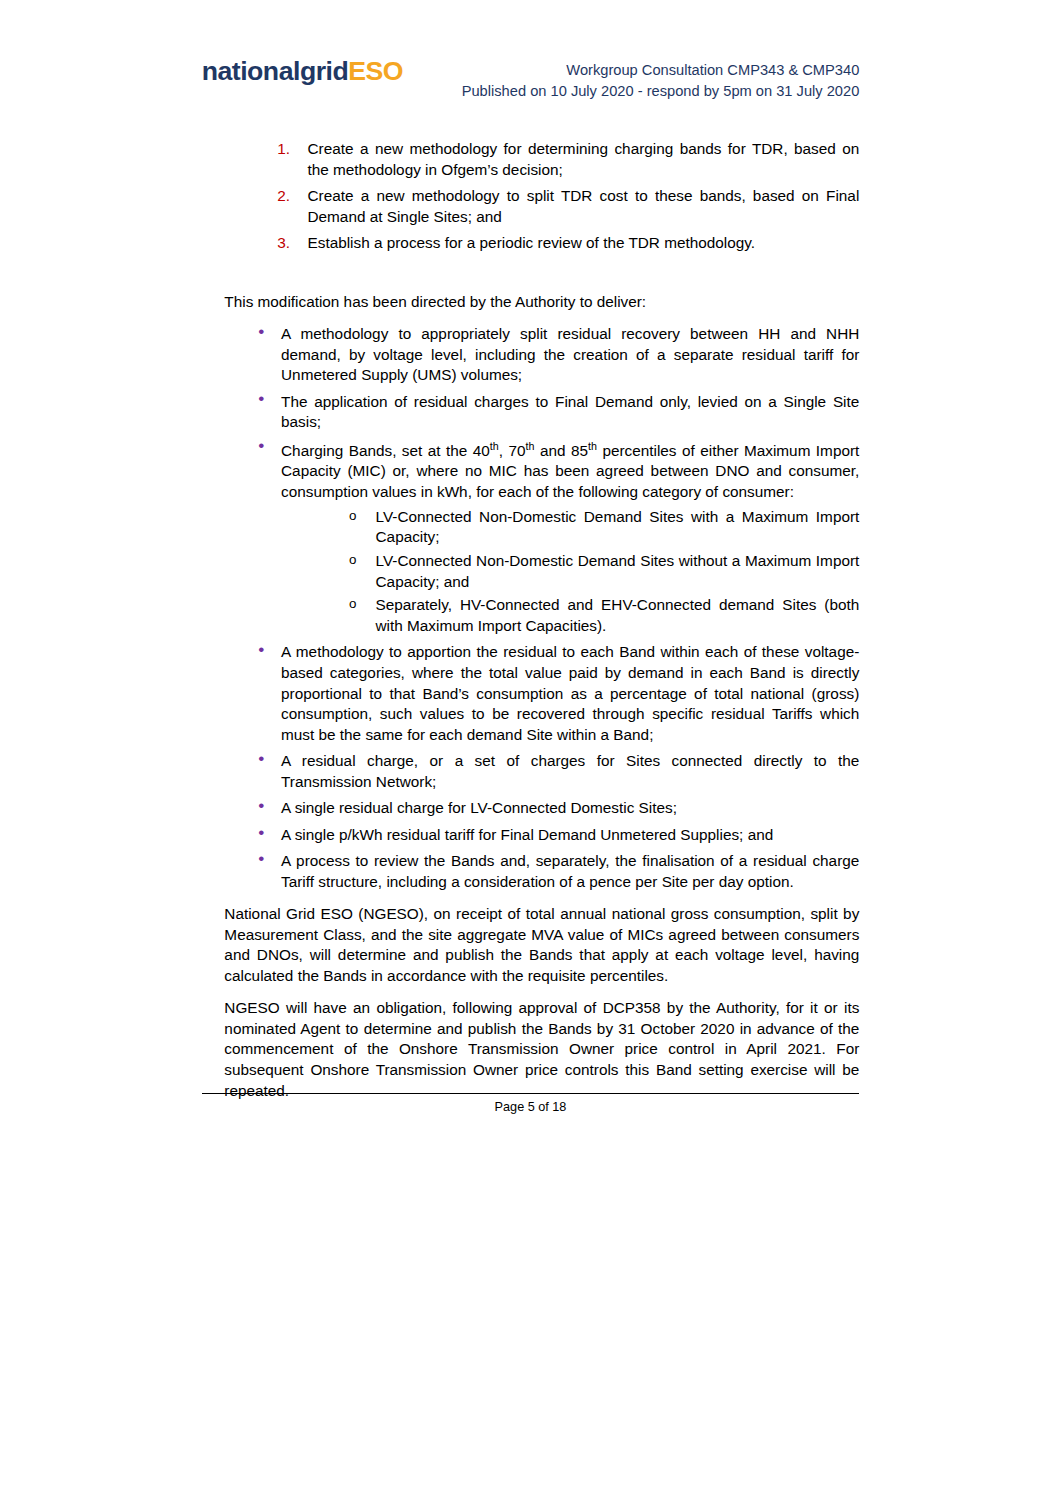national grid ESO
Workgroup Consultation CMP343 & CMP340
Published on 10 July 2020 - respond by 5pm on 31 July 2020
1. Create a new methodology for determining charging bands for TDR, based on the methodology in Ofgem’s decision;
2. Create a new methodology to split TDR cost to these bands, based on Final Demand at Single Sites; and
3. Establish a process for a periodic review of the TDR methodology.
This modification has been directed by the Authority to deliver:
A methodology to appropriately split residual recovery between HH and NHH demand, by voltage level, including the creation of a separate residual tariff for Unmetered Supply (UMS) volumes;
The application of residual charges to Final Demand only, levied on a Single Site basis;
Charging Bands, set at the 40th, 70th and 85th percentiles of either Maximum Import Capacity (MIC) or, where no MIC has been agreed between DNO and consumer, consumption values in kWh, for each of the following category of consumer:
LV-Connected Non-Domestic Demand Sites with a Maximum Import Capacity;
LV-Connected Non-Domestic Demand Sites without a Maximum Import Capacity; and
Separately, HV-Connected and EHV-Connected demand Sites (both with Maximum Import Capacities).
A methodology to apportion the residual to each Band within each of these voltage-based categories, where the total value paid by demand in each Band is directly proportional to that Band’s consumption as a percentage of total national (gross) consumption, such values to be recovered through specific residual Tariffs which must be the same for each demand Site within a Band;
A residual charge, or a set of charges for Sites connected directly to the Transmission Network;
A single residual charge for LV-Connected Domestic Sites;
A single p/kWh residual tariff for Final Demand Unmetered Supplies; and
A process to review the Bands and, separately, the finalisation of a residual charge Tariff structure, including a consideration of a pence per Site per day option.
National Grid ESO (NGESO), on receipt of total annual national gross consumption, split by Measurement Class, and the site aggregate MVA value of MICs agreed between consumers and DNOs, will determine and publish the Bands that apply at each voltage level, having calculated the Bands in accordance with the requisite percentiles.
NGESO will have an obligation, following approval of DCP358 by the Authority, for it or its nominated Agent to determine and publish the Bands by 31 October 2020 in advance of the commencement of the Onshore Transmission Owner price control in April 2021. For subsequent Onshore Transmission Owner price controls this Band setting exercise will be repeated.
Page 5 of 18